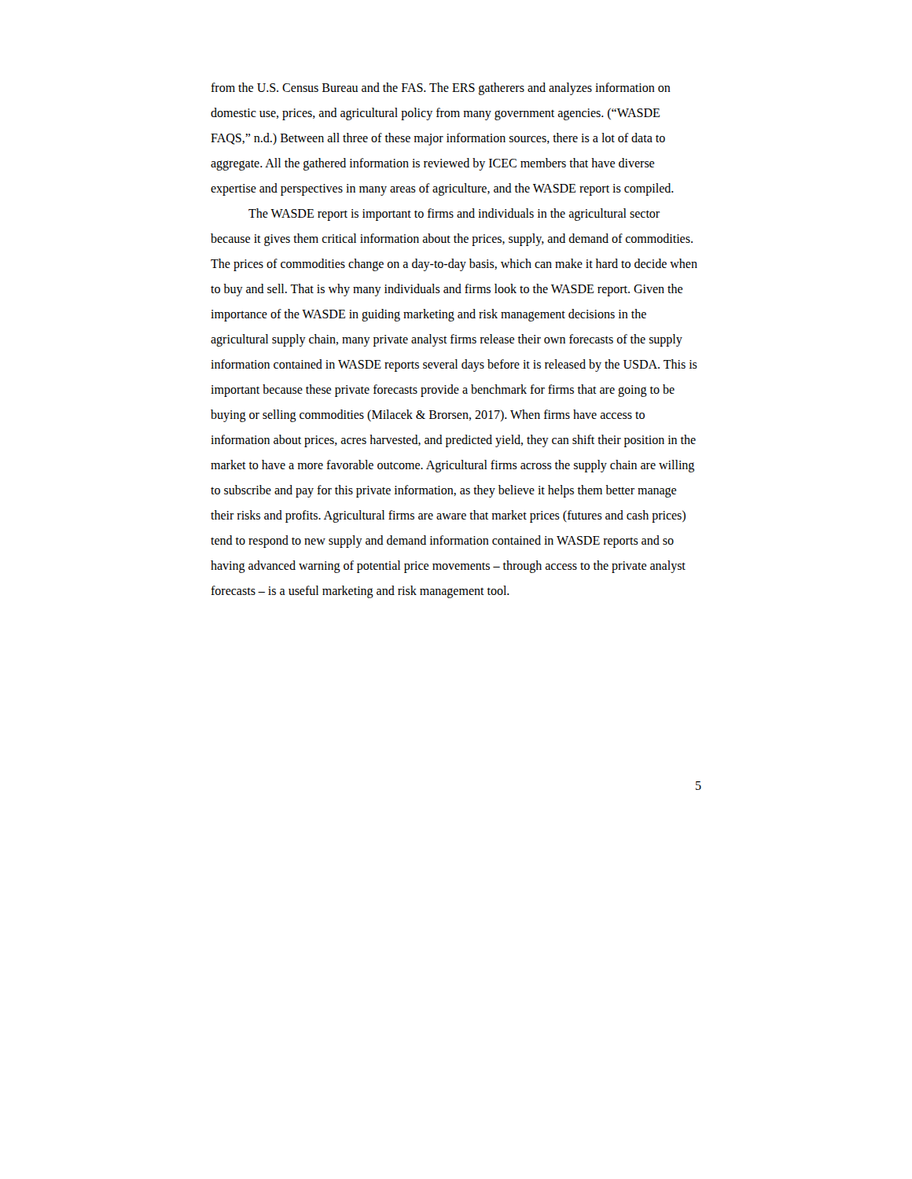from the U.S. Census Bureau and the FAS. The ERS gatherers and analyzes information on domestic use, prices, and agricultural policy from many government agencies. (“WASDE FAQS,” n.d.) Between all three of these major information sources, there is a lot of data to aggregate. All the gathered information is reviewed by ICEC members that have diverse expertise and perspectives in many areas of agriculture, and the WASDE report is compiled.
The WASDE report is important to firms and individuals in the agricultural sector because it gives them critical information about the prices, supply, and demand of commodities. The prices of commodities change on a day-to-day basis, which can make it hard to decide when to buy and sell. That is why many individuals and firms look to the WASDE report. Given the importance of the WASDE in guiding marketing and risk management decisions in the agricultural supply chain, many private analyst firms release their own forecasts of the supply information contained in WASDE reports several days before it is released by the USDA. This is important because these private forecasts provide a benchmark for firms that are going to be buying or selling commodities (Milacek & Brorsen, 2017). When firms have access to information about prices, acres harvested, and predicted yield, they can shift their position in the market to have a more favorable outcome. Agricultural firms across the supply chain are willing to subscribe and pay for this private information, as they believe it helps them better manage their risks and profits. Agricultural firms are aware that market prices (futures and cash prices) tend to respond to new supply and demand information contained in WASDE reports and so having advanced warning of potential price movements – through access to the private analyst forecasts – is a useful marketing and risk management tool.
5